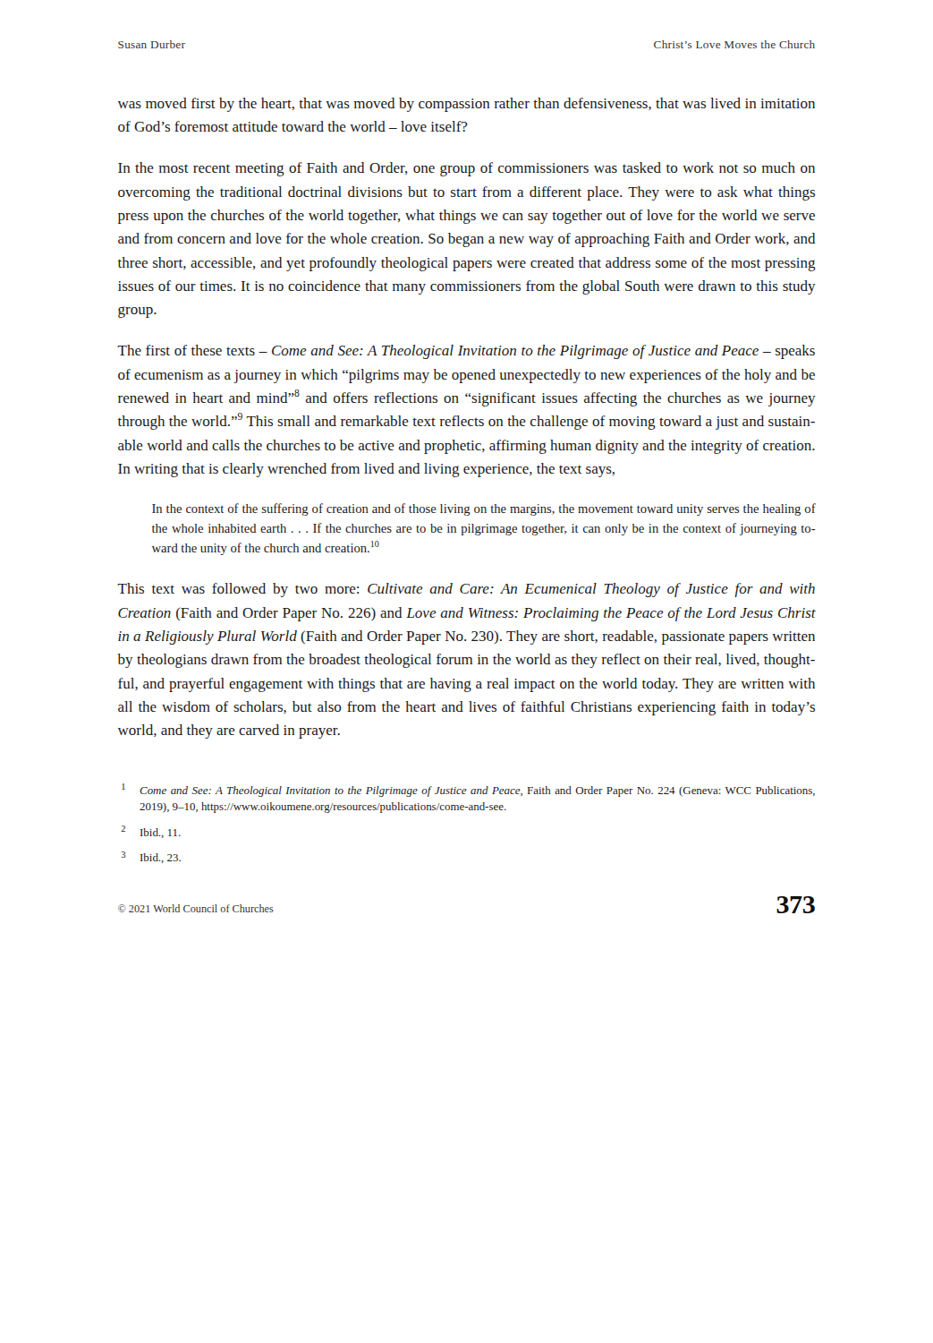Susan Durber Christ’s Love Moves the Church
was moved first by the heart, that was moved by compassion rather than defensiveness, that was lived in imitation of God’s foremost attitude toward the world – love itself?
In the most recent meeting of Faith and Order, one group of commissioners was tasked to work not so much on overcoming the traditional doctrinal divisions but to start from a different place. They were to ask what things press upon the churches of the world together, what things we can say together out of love for the world we serve and from concern and love for the whole creation. So began a new way of approaching Faith and Order work, and three short, accessible, and yet profoundly theological papers were created that address some of the most pressing issues of our times. It is no coincidence that many commissioners from the global South were drawn to this study group.
The first of these texts – Come and See: A Theological Invitation to the Pilgrimage of Justice and Peace – speaks of ecumenism as a journey in which “pilgrims may be opened unexpectedly to new experiences of the holy and be renewed in heart and mind”8 and offers reflections on “significant issues affecting the churches as we journey through the world.”9 This small and remarkable text reflects on the challenge of moving toward a just and sustainable world and calls the churches to be active and prophetic, affirming human dignity and the integrity of creation. In writing that is clearly wrenched from lived and living experience, the text says,
In the context of the suffering of creation and of those living on the margins, the movement toward unity serves the healing of the whole inhabited earth . . . If the churches are to be in pilgrimage together, it can only be in the context of journeying toward the unity of the church and creation.10
This text was followed by two more: Cultivate and Care: An Ecumenical Theology of Justice for and with Creation (Faith and Order Paper No. 226) and Love and Witness: Proclaiming the Peace of the Lord Jesus Christ in a Religiously Plural World (Faith and Order Paper No. 230). They are short, readable, passionate papers written by theologians drawn from the broadest theological forum in the world as they reflect on their real, lived, thoughtful, and prayerful engagement with things that are having a real impact on the world today. They are written with all the wisdom of scholars, but also from the heart and lives of faithful Christians experiencing faith in today’s world, and they are carved in prayer.
Come and See: A Theological Invitation to the Pilgrimage of Justice and Peace, Faith and Order Paper No. 224 (Geneva: WCC Publications, 2019), 9–10, https://www.oikoumene.org/resources/publications/come-and-see.
Ibid., 11.
Ibid., 23.
© 2021 World Council of Churches 373